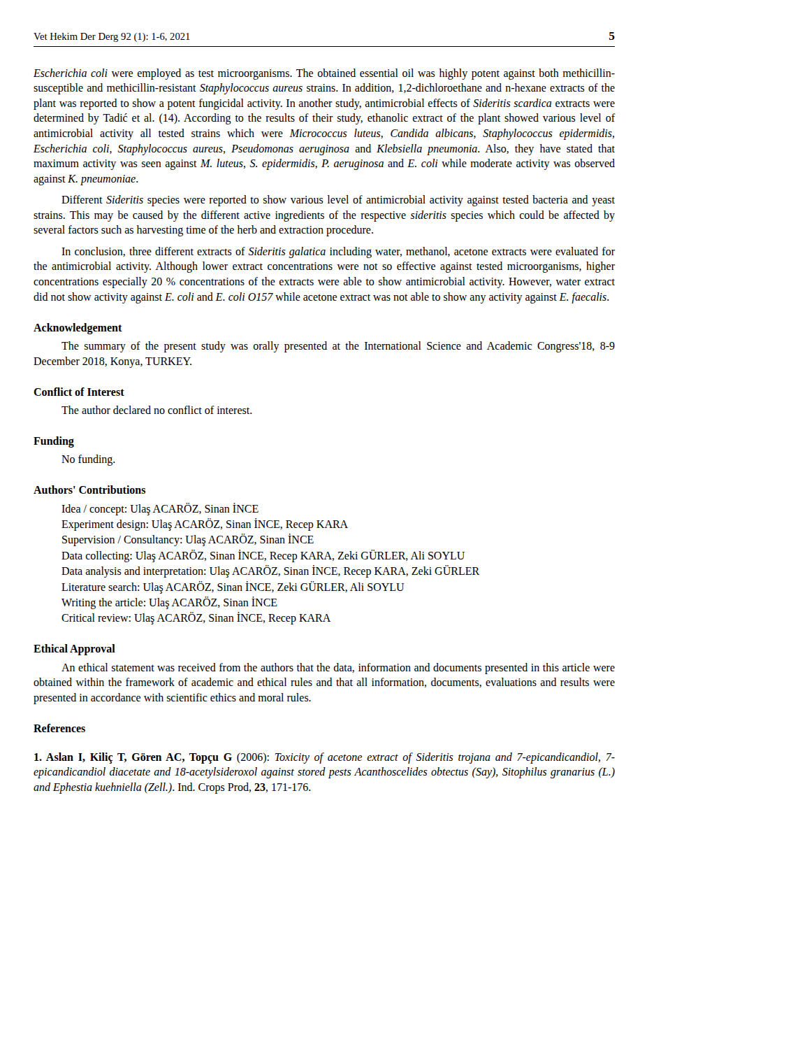Vet Hekim Der Derg 92 (1): 1-6, 2021 5
Escherichia coli were employed as test microorganisms. The obtained essential oil was highly potent against both methicillin-susceptible and methicillin-resistant Staphylococcus aureus strains. In addition, 1,2-dichloroethane and n-hexane extracts of the plant was reported to show a potent fungicidal activity. In another study, antimicrobial effects of Sideritis scardica extracts were determined by Tadić et al. (14). According to the results of their study, ethanolic extract of the plant showed various level of antimicrobial activity all tested strains which were Micrococcus luteus, Candida albicans, Staphylococcus epidermidis, Escherichia coli, Staphylococcus aureus, Pseudomonas aeruginosa and Klebsiella pneumonia. Also, they have stated that maximum activity was seen against M. luteus, S. epidermidis, P. aeruginosa and E. coli while moderate activity was observed against K. pneumoniae.
Different Sideritis species were reported to show various level of antimicrobial activity against tested bacteria and yeast strains. This may be caused by the different active ingredients of the respective sideritis species which could be affected by several factors such as harvesting time of the herb and extraction procedure.
In conclusion, three different extracts of Sideritis galatica including water, methanol, acetone extracts were evaluated for the antimicrobial activity. Although lower extract concentrations were not so effective against tested microorganisms, higher concentrations especially 20 % concentrations of the extracts were able to show antimicrobial activity. However, water extract did not show activity against E. coli and E. coli O157 while acetone extract was not able to show any activity against E. faecalis.
Acknowledgement
The summary of the present study was orally presented at the International Science and Academic Congress'18, 8-9 December 2018, Konya, TURKEY.
Conflict of Interest
The author declared no conflict of interest.
Funding
No funding.
Authors' Contributions
Idea / concept: Ulaş ACARÖZ, Sinan İNCE
Experiment design: Ulaş ACARÖZ, Sinan İNCE, Recep KARA
Supervision / Consultancy: Ulaş ACARÖZ, Sinan İNCE
Data collecting: Ulaş ACARÖZ, Sinan İNCE, Recep KARA, Zeki GÜRLER, Ali SOYLU
Data analysis and interpretation: Ulaş ACARÖZ, Sinan İNCE, Recep KARA, Zeki GÜRLER
Literature search: Ulaş ACARÖZ, Sinan İNCE, Zeki GÜRLER, Ali SOYLU
Writing the article: Ulaş ACARÖZ, Sinan İNCE
Critical review: Ulaş ACARÖZ, Sinan İNCE, Recep KARA
Ethical Approval
An ethical statement was received from the authors that the data, information and documents presented in this article were obtained within the framework of academic and ethical rules and that all information, documents, evaluations and results were presented in accordance with scientific ethics and moral rules.
References
1. Aslan I, Kiliç T, Gören AC, Topçu G (2006): Toxicity of acetone extract of Sideritis trojana and 7-epicandicandiol, 7-epicandicandiol diacetate and 18-acetylsideroxol against stored pests Acanthoscelides obtectus (Say), Sitophilus granarius (L.) and Ephestia kuehniella (Zell.). Ind. Crops Prod, 23, 171-176.